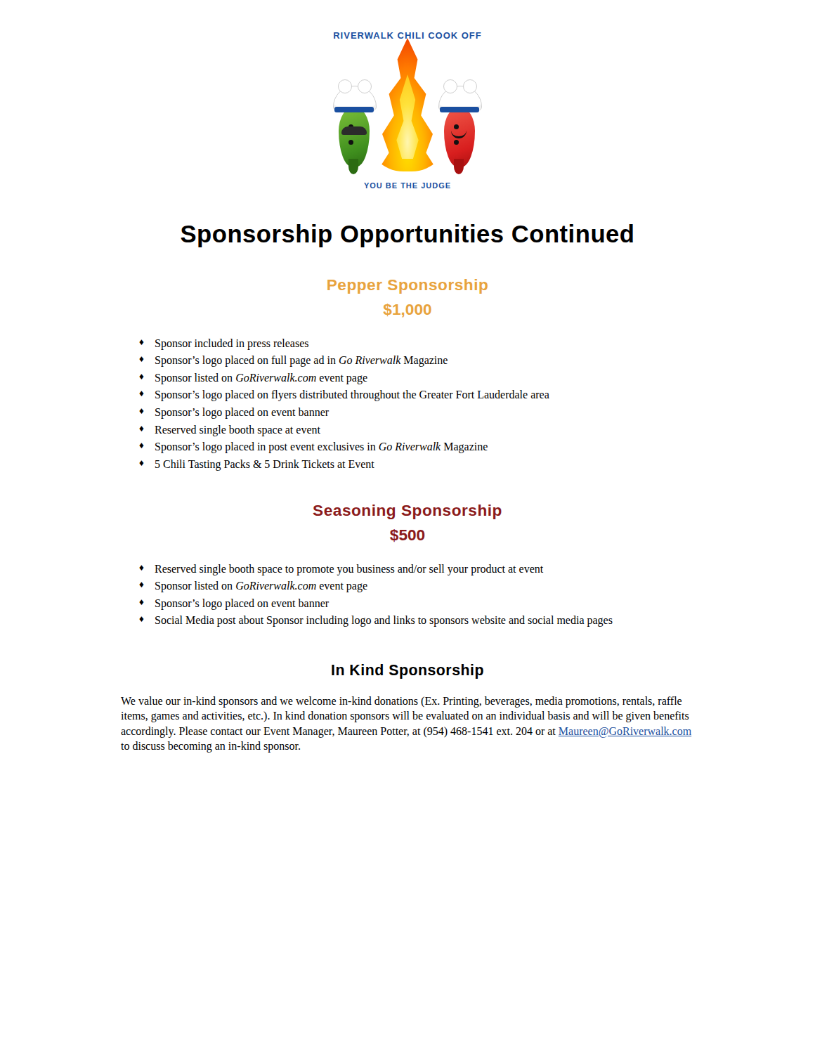RIVERWALK CHILI COOK OFF
YOU BE THE JUDGE
Sponsorship Opportunities Continued
Pepper Sponsorship
$1,000
Sponsor included in press releases
Sponsor’s logo placed on full page ad in Go Riverwalk Magazine
Sponsor listed on GoRiverwalk.com event page
Sponsor’s logo placed on flyers distributed throughout the Greater Fort Lauderdale area
Sponsor’s logo placed on event banner
Reserved single booth space at event
Sponsor’s logo placed in post event exclusives in Go Riverwalk Magazine
5 Chili Tasting Packs & 5 Drink Tickets at Event
Seasoning Sponsorship
$500
Reserved single booth space to promote you business and/or sell your product at event
Sponsor listed on GoRiverwalk.com event page
Sponsor’s logo placed on event banner
Social Media post about Sponsor including logo and links to sponsors website and social media pages
In Kind Sponsorship
We value our in-kind sponsors and we welcome in-kind donations (Ex. Printing, beverages, media promotions, rentals, raffle items, games and activities, etc.). In kind donation sponsors will be evaluated on an individual basis and will be given benefits accordingly. Please contact our Event Manager, Maureen Potter, at (954) 468-1541 ext. 204 or at Maureen@GoRiverwalk.com to discuss becoming an in-kind sponsor.